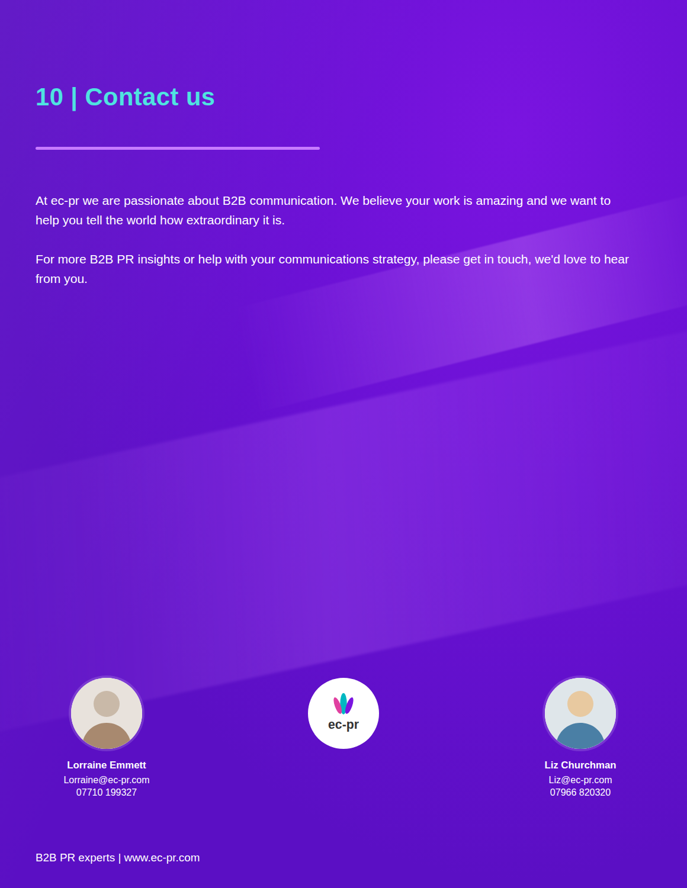10 | Contact us
At ec-pr we are passionate about B2B communication. We believe your work is amazing and we want to help you tell the world how extraordinary it is.
For more B2B PR insights or help with your communications strategy, please get in touch, we'd love to hear from you.
Lorraine Emmett
Lorraine@ec-pr.com
07710 199327
Liz Churchman
Liz@ec-pr.com
07966 820320
B2B PR experts | www.ec-pr.com